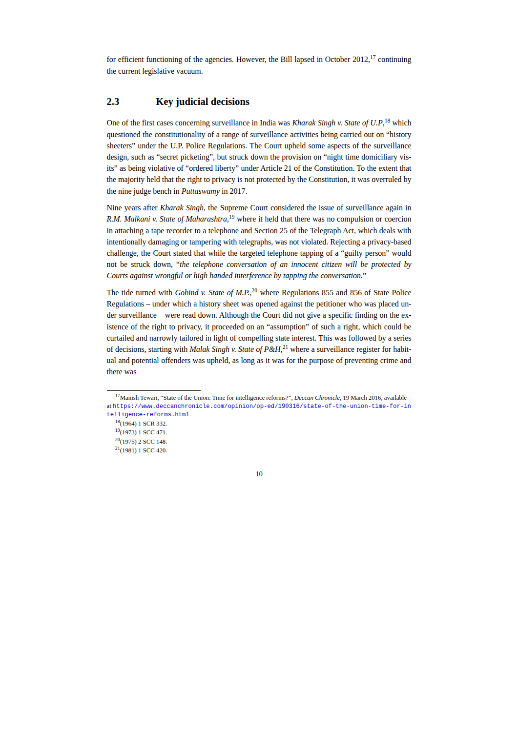for efficient functioning of the agencies. However, the Bill lapsed in October 2012,17 continuing the current legislative vacuum.
2.3 Key judicial decisions
One of the first cases concerning surveillance in India was Kharak Singh v. State of U.P,18 which questioned the constitutionality of a range of surveillance activities being carried out on “history sheeters” under the U.P. Police Regulations. The Court upheld some aspects of the surveillance design, such as “secret picketing”, but struck down the provision on “night time domiciliary visits” as being violative of “ordered liberty” under Article 21 of the Constitution. To the extent that the majority held that the right to privacy is not protected by the Constitution, it was overruled by the nine judge bench in Puttaswamy in 2017.
Nine years after Kharak Singh, the Supreme Court considered the issue of surveillance again in R.M. Malkani v. State of Maharashtra,19 where it held that there was no compulsion or coercion in attaching a tape recorder to a telephone and Section 25 of the Telegraph Act, which deals with intentionally damaging or tampering with telegraphs, was not violated. Rejecting a privacy-based challenge, the Court stated that while the targeted telephone tapping of a “guilty person” would not be struck down, “the telephone conversation of an innocent citizen will be protected by Courts against wrongful or high handed interference by tapping the conversation.”
The tide turned with Gobind v. State of M.P.,20 where Regulations 855 and 856 of State Police Regulations – under which a history sheet was opened against the petitioner who was placed under surveillance – were read down. Although the Court did not give a specific finding on the existence of the right to privacy, it proceeded on an “assumption” of such a right, which could be curtailed and narrowly tailored in light of compelling state interest. This was followed by a series of decisions, starting with Malak Singh v. State of P&H,21 where a surveillance register for habitual and potential offenders was upheld, as long as it was for the purpose of preventing crime and there was
17Manish Tewari, “State of the Union: Time for intelligence reforms?”, Deccan Chronicle, 19 March 2016, available at https://www.deccanchronicle.com/opinion/op-ed/190316/state-of-the-union-time-for-intelligence-reforms.html.
18(1964) 1 SCR 332.
19(1973) 1 SCC 471.
20(1975) 2 SCC 148.
21(1981) 1 SCC 420.
10